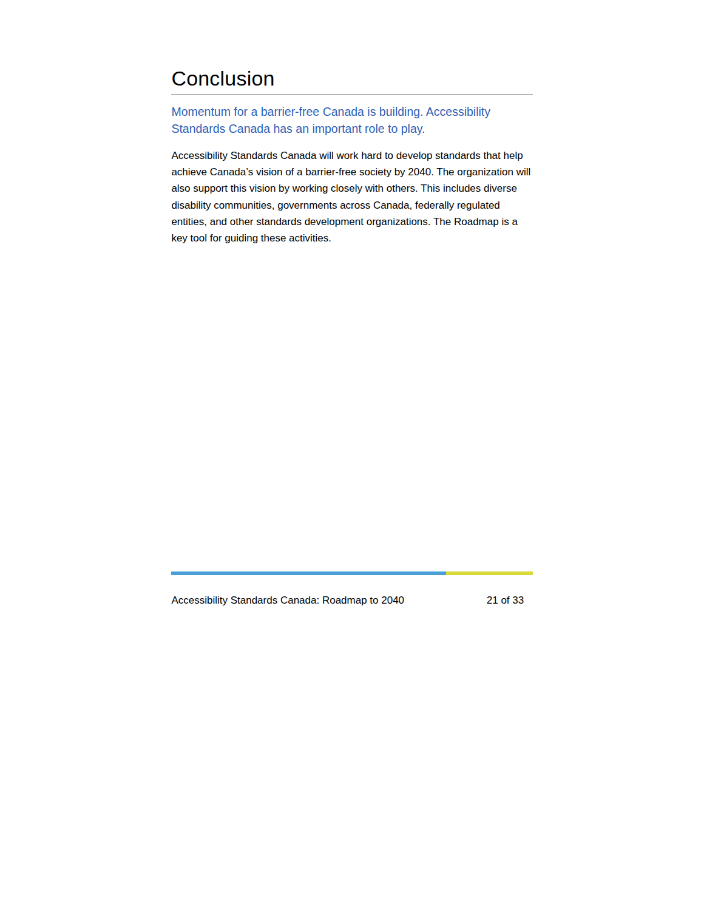Conclusion
Momentum for a barrier-free Canada is building. Accessibility Standards Canada has an important role to play.
Accessibility Standards Canada will work hard to develop standards that help achieve Canada’s vision of a barrier-free society by 2040. The organization will also support this vision by working closely with others. This includes diverse disability communities, governments across Canada, federally regulated entities, and other standards development organizations. The Roadmap is a key tool for guiding these activities.
Accessibility Standards Canada: Roadmap to 2040 21 of 33